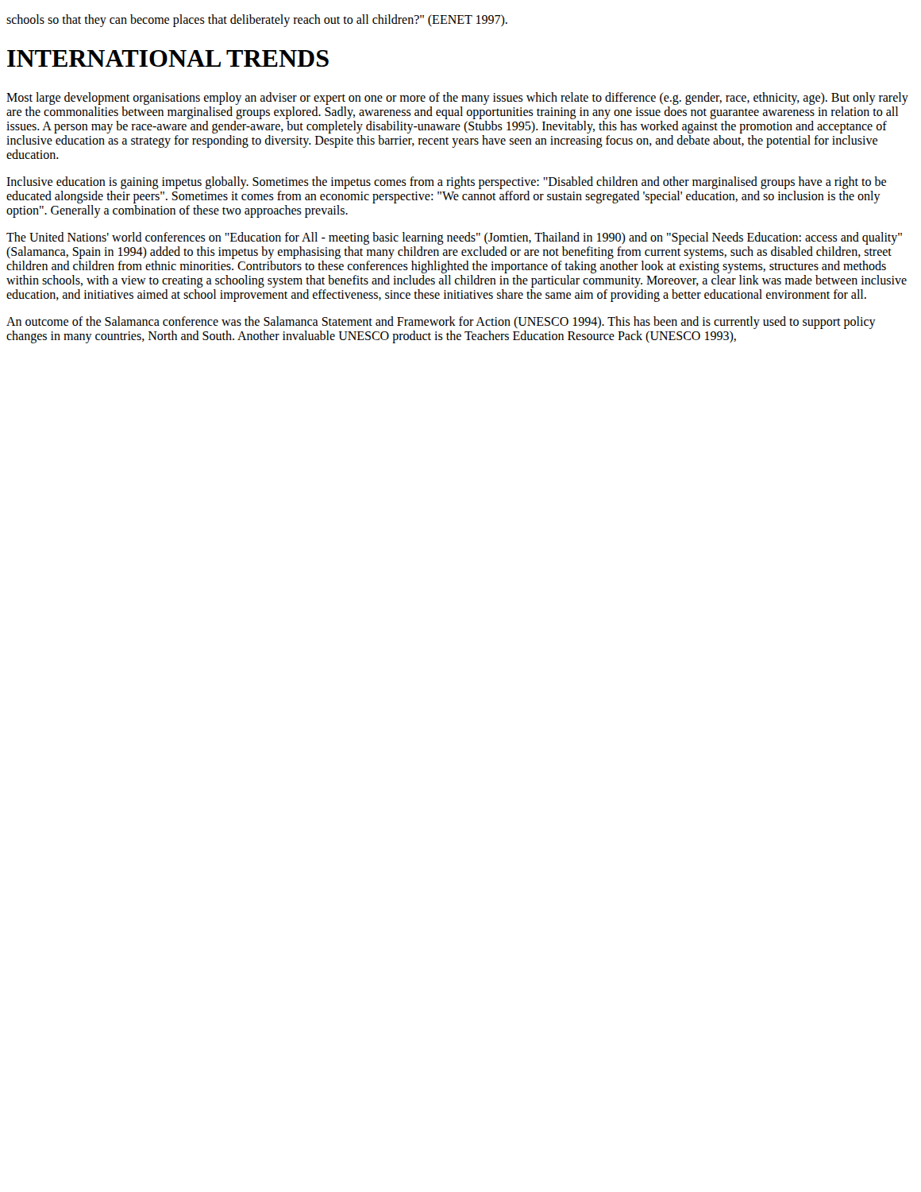schools so that they can become places that deliberately reach out to all children?" (EENET 1997).
INTERNATIONAL TRENDS
Most large development organisations employ an adviser or expert on one or more of the many issues which relate to difference (e.g. gender, race, ethnicity, age). But only rarely are the commonalities between marginalised groups explored. Sadly, awareness and equal opportunities training in any one issue does not guarantee awareness in relation to all issues. A person may be race-aware and gender-aware, but completely disability-unaware (Stubbs 1995). Inevitably, this has worked against the promotion and acceptance of inclusive education as a strategy for responding to diversity. Despite this barrier, recent years have seen an increasing focus on, and debate about, the potential for inclusive education.
Inclusive education is gaining impetus globally. Sometimes the impetus comes from a rights perspective: "Disabled children and other marginalised groups have a right to be educated alongside their peers". Sometimes it comes from an economic perspective: "We cannot afford or sustain segregated 'special' education, and so inclusion is the only option". Generally a combination of these two approaches prevails.
The United Nations' world conferences on "Education for All - meeting basic learning needs" (Jomtien, Thailand in 1990) and on "Special Needs Education: access and quality" (Salamanca, Spain in 1994) added to this impetus by emphasising that many children are excluded or are not benefiting from current systems, such as disabled children, street children and children from ethnic minorities. Contributors to these conferences highlighted the importance of taking another look at existing systems, structures and methods within schools, with a view to creating a schooling system that benefits and includes all children in the particular community. Moreover, a clear link was made between inclusive education, and initiatives aimed at school improvement and effectiveness, since these initiatives share the same aim of providing a better educational environment for all.
An outcome of the Salamanca conference was the Salamanca Statement and Framework for Action (UNESCO 1994). This has been and is currently used to support policy changes in many countries, North and South. Another invaluable UNESCO product is the Teachers Education Resource Pack (UNESCO 1993),